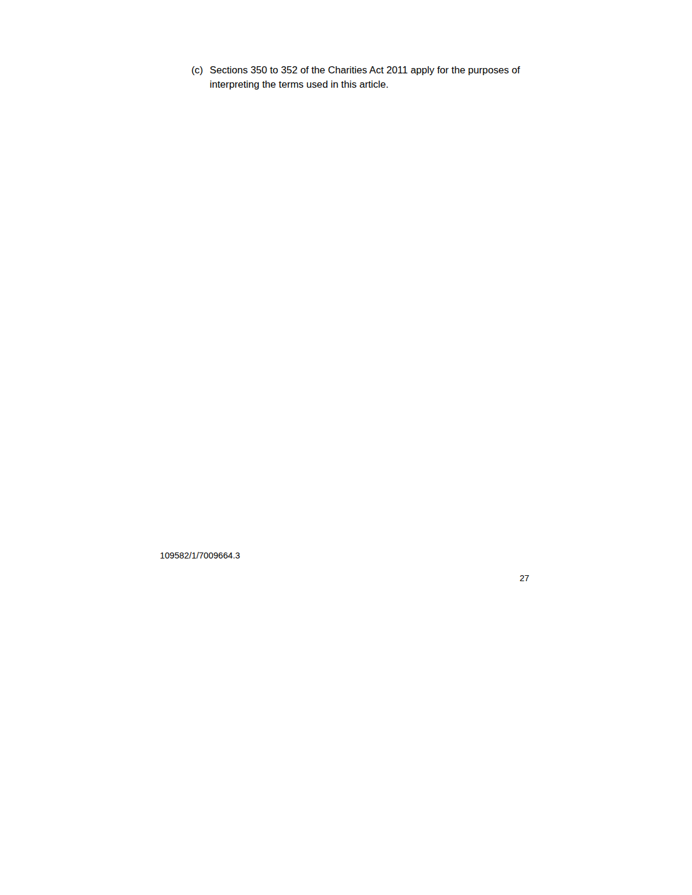(c) Sections 350 to 352 of the Charities Act 2011 apply for the purposes of interpreting the terms used in this article.
109582/1/7009664.3
27